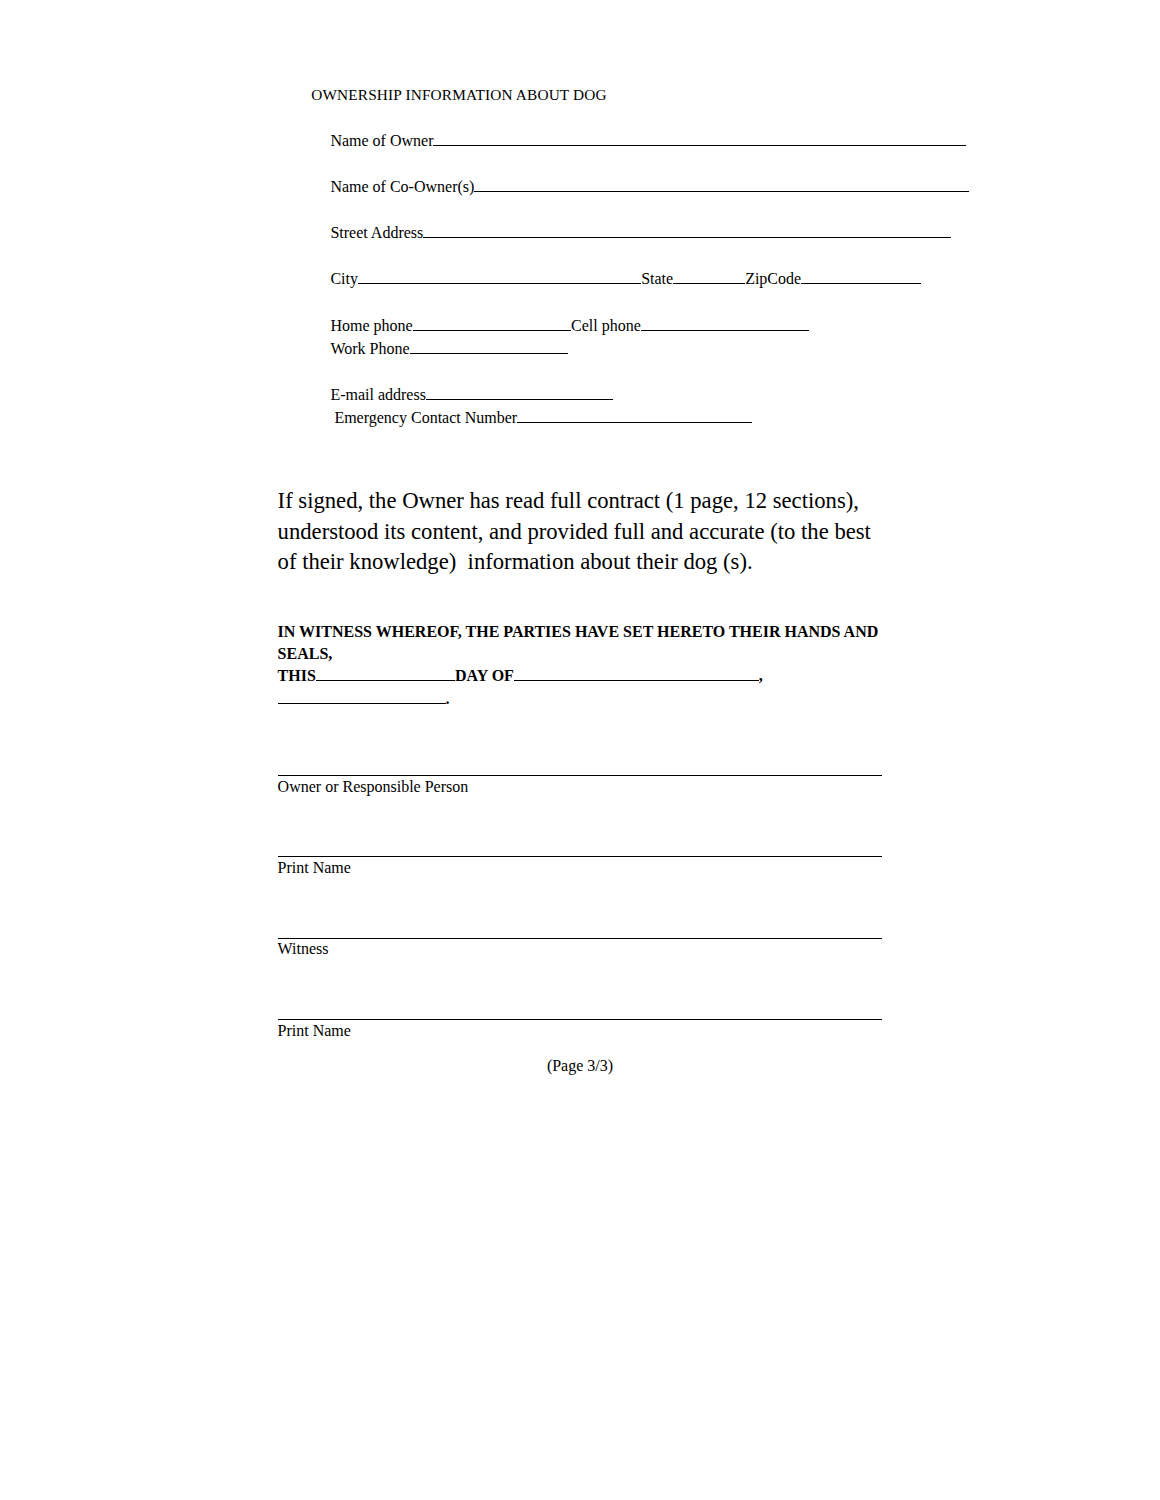OWNERSHIP INFORMATION ABOUT DOG
Name of Owner
Name of Co-Owner(s)
Street Address
City State ZipCode
Home phone Cell phone
Work Phone
E-mail address
Emergency Contact Number
If signed, the Owner has read full contract (1 page, 12 sections), understood its content, and provided full and accurate (to the best of their knowledge) information about their dog (s).
IN WITNESS WHEREOF, THE PARTIES HAVE SET HERETO THEIR HANDS AND SEALS,
THIS DAY OF , .
Owner or Responsible Person
Print Name
Witness
Print Name
(Page 3/3)